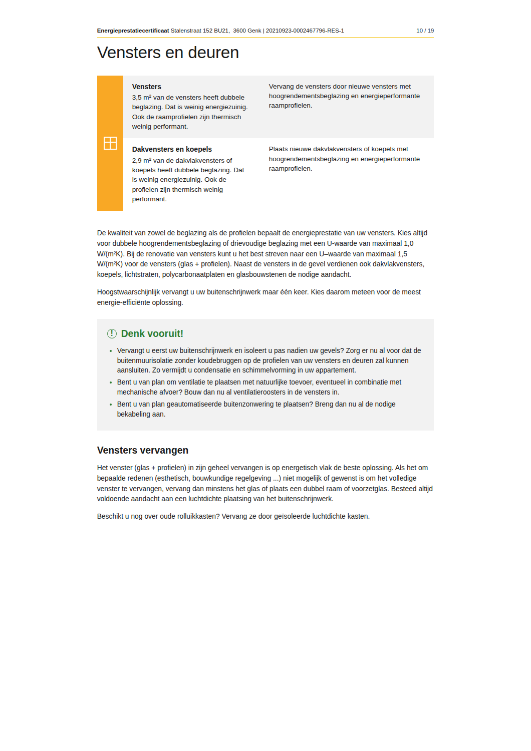Energieprestatiecertificaat Stalenstraat 152 BU21, 3600 Genk | 20210923-0002467796-RES-1
10 / 19
Vensters en deuren
Vensters
3,5 m² van de vensters heeft dubbele beglazing. Dat is weinig energiezuinig. Ook de raamprofielen zijn thermisch weinig performant.
Vervang de vensters door nieuwe vensters met hoogrendementsbeglazing en energieperformante raamprofielen.
Dakvensters en koepels
2,9 m² van de dakvlakvensters of koepels heeft dubbele beglazing. Dat is weinig energiezuinig. Ook de profielen zijn thermisch weinig performant.
Plaats nieuwe dakvlakvensters of koepels met hoogrendementsbeglazing en energieperformante raamprofielen.
De kwaliteit van zowel de beglazing als de profielen bepaalt de energieprestatie van uw vensters. Kies altijd voor dubbele hoogrendementsbeglazing of drievoudige beglazing met een U-waarde van maximaal 1,0 W/(m²K). Bij de renovatie van vensters kunt u het best streven naar een U–waarde van maximaal 1,5 W/(m²K) voor de vensters (glas + profielen). Naast de vensters in de gevel verdienen ook dakvlakvensters, koepels, lichtstraten, polycarbonaatplaten en glasbouwstenen de nodige aandacht.
Hoogstwaarschijnlijk vervangt u uw buitenschrijnwerk maar één keer. Kies daarom meteen voor de meest energie-efficiënte oplossing.
!
Denk vooruit!
Vervangt u eerst uw buitenschrijnwerk en isoleert u pas nadien uw gevels? Zorg er nu al voor dat de buitenmuurisolatie zonder koudebruggen op de profielen van uw vensters en deuren zal kunnen aansluiten. Zo vermijdt u condensatie en schimmelvorming in uw appartement.
Bent u van plan om ventilatie te plaatsen met natuurlijke toevoer, eventueel in combinatie met mechanische afvoer? Bouw dan nu al ventilatieroosters in de vensters in.
Bent u van plan geautomatiseerde buitenzonwering te plaatsen? Breng dan nu al de nodige bekabeling aan.
Vensters vervangen
Het venster (glas + profielen) in zijn geheel vervangen is op energetisch vlak de beste oplossing. Als het om bepaalde redenen (esthetisch, bouwkundige regelgeving ...) niet mogelijk of gewenst is om het volledige venster te vervangen, vervang dan minstens het glas of plaats een dubbel raam of voorzetglas. Besteed altijd voldoende aandacht aan een luchtdichte plaatsing van het buitenschrijnwerk.
Beschikt u nog over oude rolluikkasten? Vervang ze door geïsoleerde luchtdichte kasten.